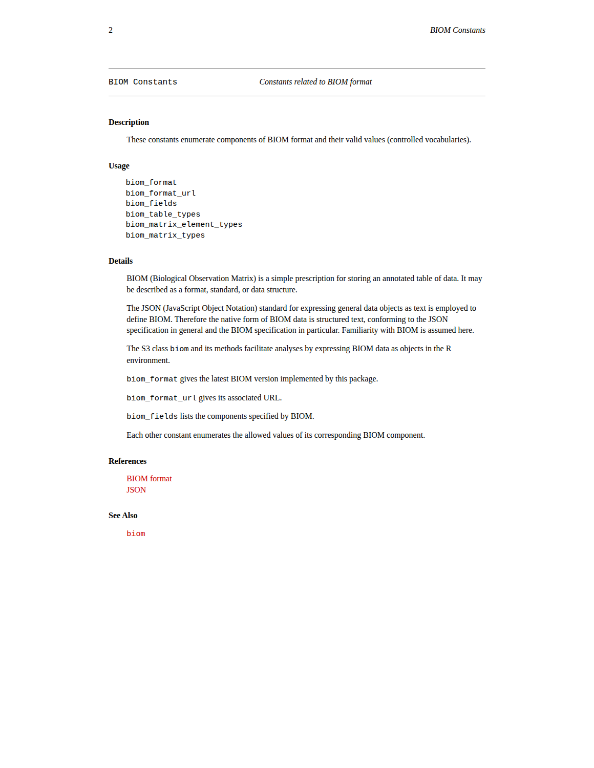2 BIOM Constants
BIOM Constants Constants related to BIOM format
Description
These constants enumerate components of BIOM format and their valid values (controlled vocabularies).
Usage
biom_format
biom_format_url
biom_fields
biom_table_types
biom_matrix_element_types
biom_matrix_types
Details
BIOM (Biological Observation Matrix) is a simple prescription for storing an annotated table of data. It may be described as a format, standard, or data structure.
The JSON (JavaScript Object Notation) standard for expressing general data objects as text is employed to define BIOM. Therefore the native form of BIOM data is structured text, conforming to the JSON specification in general and the BIOM specification in particular. Familiarity with BIOM is assumed here.
The S3 class biom and its methods facilitate analyses by expressing BIOM data as objects in the R environment.
biom_format gives the latest BIOM version implemented by this package.
biom_format_url gives its associated URL.
biom_fields lists the components specified by BIOM.
Each other constant enumerates the allowed values of its corresponding BIOM component.
References
BIOM format JSON
See Also
biom